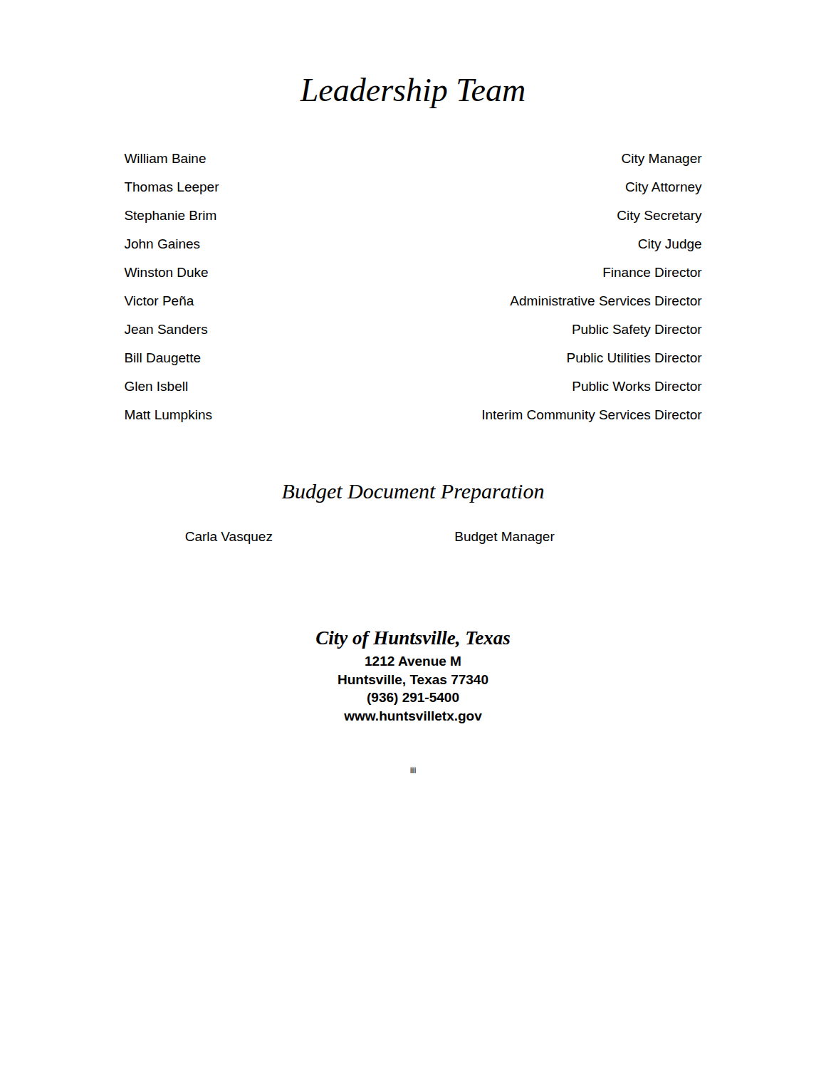Leadership Team
| William Baine | City Manager |
| Thomas Leeper | City Attorney |
| Stephanie Brim | City Secretary |
| John Gaines | City Judge |
| Winston Duke | Finance Director |
| Victor Peña | Administrative Services Director |
| Jean Sanders | Public Safety Director |
| Bill Daugette | Public Utilities Director |
| Glen Isbell | Public Works Director |
| Matt Lumpkins | Interim Community Services Director |
Budget Document Preparation
| Carla Vasquez | Budget Manager |
City of Huntsville, Texas
1212 Avenue M
Huntsville, Texas 77340
(936) 291-5400
www.huntsvilletx.gov
iii